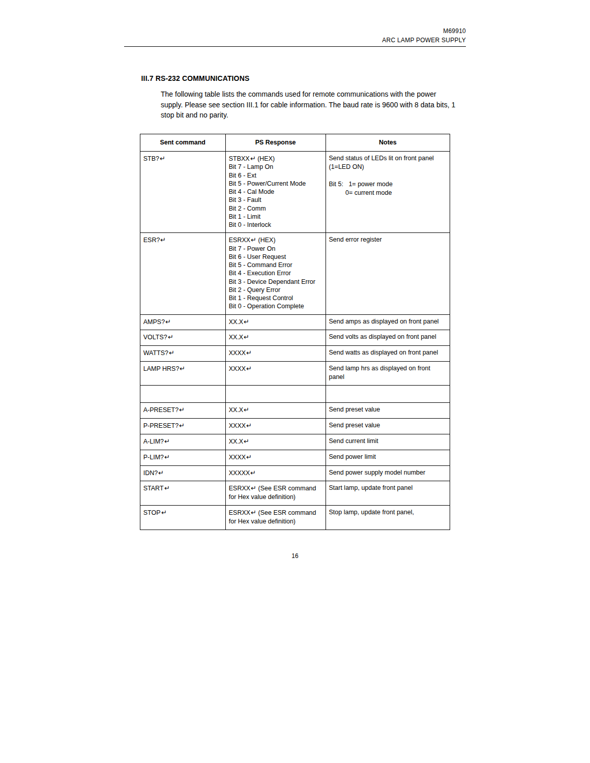M69910
ARC LAMP POWER SUPPLY
III.7 RS-232 COMMUNICATIONS
The following table lists the commands used for remote communications with the power supply. Please see section III.1 for cable information. The baud rate is 9600 with 8 data bits, 1 stop bit and no parity.
| Sent command | PS Response | Notes |
| --- | --- | --- |
| STB? | STBXX (HEX) Bit 7 - Lamp On Bit 6 - Ext Bit 5 - Power/Current Mode Bit 4 - Cal Mode Bit 3 - Fault Bit 2 - Comm Bit 1 - Limit Bit 0 - Interlock | Send status of LEDs lit on front panel (1=LED ON) Bit 5: 1= power mode 0= current mode |
| ESR? | ESRXX (HEX) Bit 7 - Power On Bit 6 - User Request Bit 5 - Command Error Bit 4 - Execution Error Bit 3 - Device Dependant Error Bit 2 - Query Error Bit 1 - Request Control Bit 0 - Operation Complete | Send error register |
| AMPS? | XX.X | Send amps as displayed on front panel |
| VOLTS? | XX.X | Send volts as displayed on front panel |
| WATTS? | XXXX | Send watts as displayed on front panel |
| LAMP HRS? | XXXX | Send lamp hrs as displayed on front panel |
| A-PRESET? | XX.X | Send preset value |
| P-PRESET? | XXXX | Send preset value |
| A-LIM? | XX.X | Send current limit |
| P-LIM? | XXXX | Send power limit |
| IDN? | XXXXX | Send power supply model number |
| START | ESRXX (See ESR command for Hex value definition) | Start lamp, update front panel |
| STOP | ESRXX (See ESR command for Hex value definition) | Stop lamp, update front panel, |
16